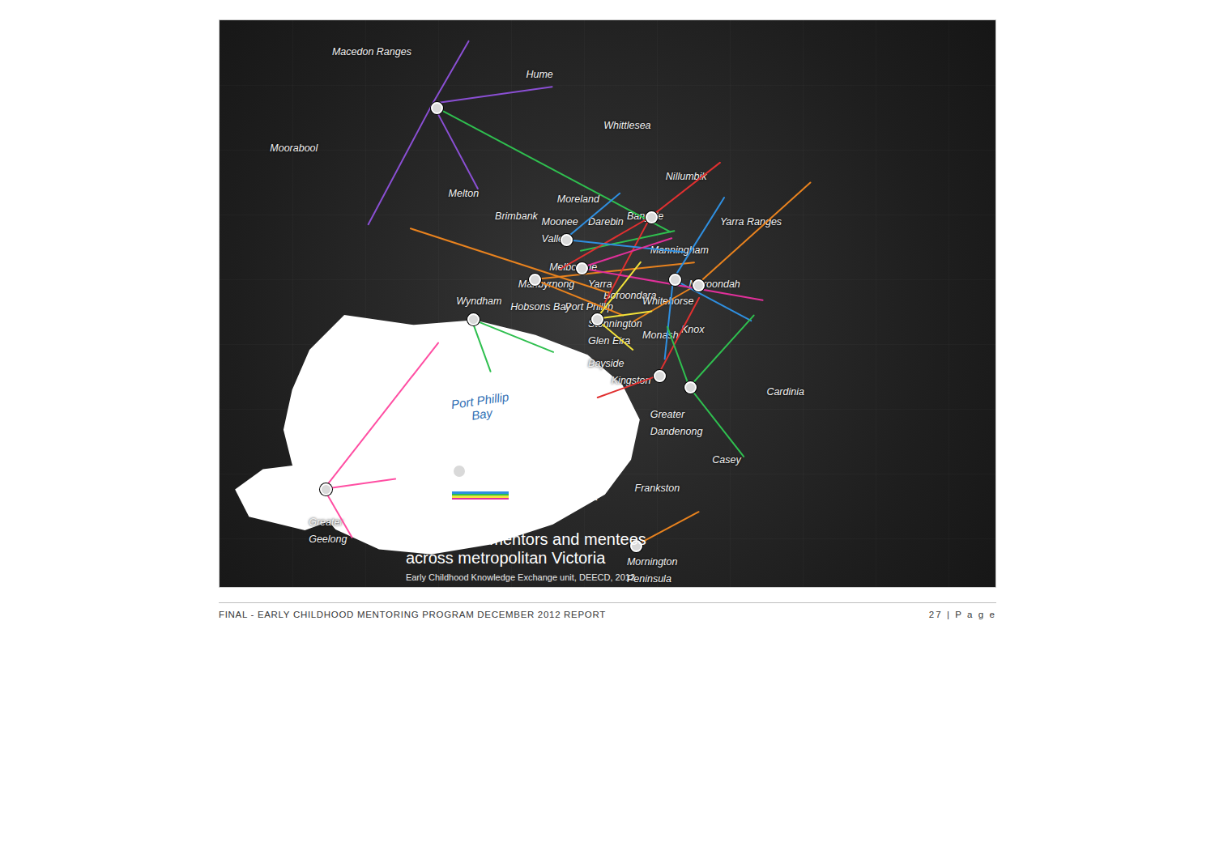Port Phillip
Bay
Macedon Ranges
Hume
Whittlesea
Moorabool
Nillumbik
Melton
Moreland
Banyule
Brimbank
Moonee
Darebin
Valley
Yarra Ranges
Manningham
Melbourne
Maribyrnong
Yarra
Maroondah
Wyndham
Boroondara
Whitehorse
Port Phillip
Hobsons Bay
Stonnington
Knox
Monash
Glen Eira
Bayside
Kingston
Cardinia
Greater
Dandenong
Casey
Frankston
Greater
Geelong
Mornington
Peninsula
Mentor residence
Mentee link
Location of mentors and mentees
across metropolitan Victoria
Early Childhood Knowledge Exchange unit, DEECD, 2012
FINAL - EARLY CHILDHOOD MENTORING PROGRAM DECEMBER 2012 REPORT
27 | P a g e